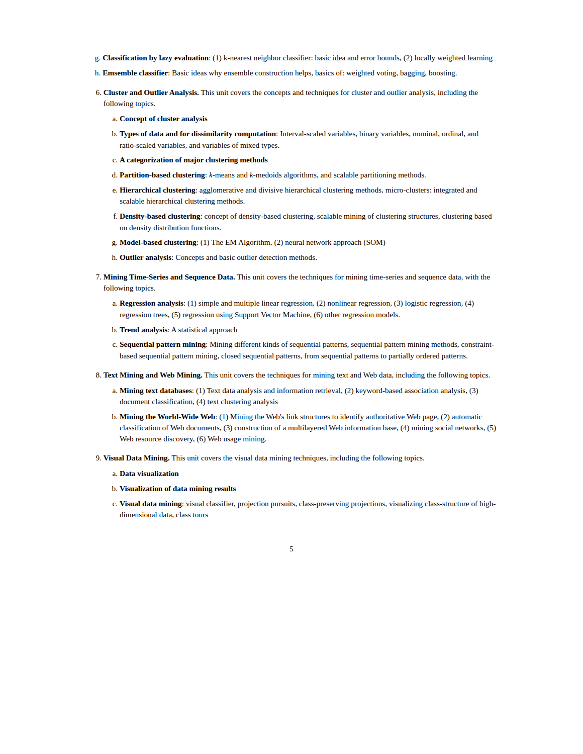Classification by lazy evaluation: (1) k-nearest neighbor classifier: basic idea and error bounds, (2) locally weighted learning
Emsemble classifier: Basic ideas why ensemble construction helps, basics of: weighted voting, bagging, boosting.
Cluster and Outlier Analysis. This unit covers the concepts and techniques for cluster and outlier analysis, including the following topics.
Concept of cluster analysis
Types of data and for dissimilarity computation: Interval-scaled variables, binary variables, nominal, ordinal, and ratio-scaled variables, and variables of mixed types.
A categorization of major clustering methods
Partition-based clustering: k-means and k-medoids algorithms, and scalable partitioning methods.
Hierarchical clustering: agglomerative and divisive hierarchical clustering methods, micro-clusters: integrated and scalable hierarchical clustering methods.
Density-based clustering: concept of density-based clustering, scalable mining of clustering structures, clustering based on density distribution functions.
Model-based clustering: (1) The EM Algorithm, (2) neural network approach (SOM)
Outlier analysis: Concepts and basic outlier detection methods.
Mining Time-Series and Sequence Data. This unit covers the techniques for mining time-series and sequence data, with the following topics.
Regression analysis: (1) simple and multiple linear regression, (2) nonlinear regression, (3) logistic regression, (4) regression trees, (5) regression using Support Vector Machine, (6) other regression models.
Trend analysis: A statistical approach
Sequential pattern mining: Mining different kinds of sequential patterns, sequential pattern mining methods, constraint-based sequential pattern mining, closed sequential patterns, from sequential patterns to partially ordered patterns.
Text Mining and Web Mining. This unit covers the techniques for mining text and Web data, including the following topics.
Mining text databases: (1) Text data analysis and information retrieval, (2) keyword-based association analysis, (3) document classification, (4) text clustering analysis
Mining the World-Wide Web: (1) Mining the Web's link structures to identify authoritative Web page, (2) automatic classification of Web documents, (3) construction of a multilayered Web information base, (4) mining social networks, (5) Web resource discovery, (6) Web usage mining.
Visual Data Mining. This unit covers the visual data mining techniques, including the following topics.
Data visualization
Visualization of data mining results
Visual data mining: visual classifier, projection pursuits, class-preserving projections, visualizing class-structure of high-dimensional data, class tours
5